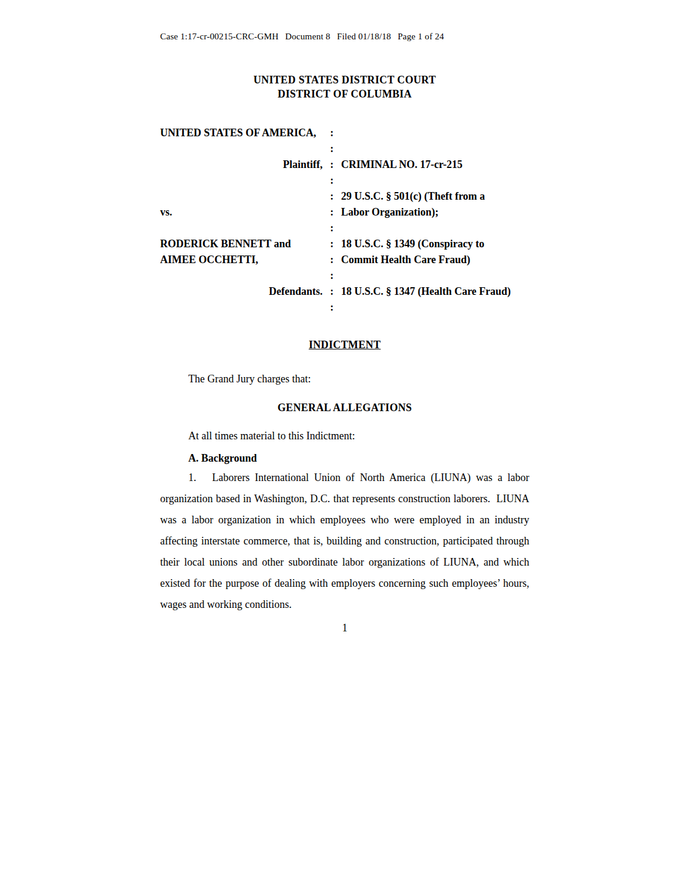Case 1:17-cr-00215-CRC-GMH Document 8 Filed 01/18/18 Page 1 of 24
UNITED STATES DISTRICT COURT
DISTRICT OF COLUMBIA
| UNITED STATES OF AMERICA, | : | |
| | : | |
| Plaintiff, | : | CRIMINAL NO. 17-cr-215 |
| | : | |
| | : | 29 U.S.C. § 501(c) (Theft from a |
| vs. | : | Labor Organization); |
| | : | |
| RODERICK BENNETT and | : | 18 U.S.C. § 1349 (Conspiracy to |
| AIMEE OCCHETTI, | : | Commit Health Care Fraud) |
| | : | |
| Defendants. | : | 18 U.S.C. § 1347 (Health Care Fraud) |
| | : | |
INDICTMENT
The Grand Jury charges that:
GENERAL ALLEGATIONS
At all times material to this Indictment:
A. Background
1. Laborers International Union of North America (LIUNA) was a labor organization based in Washington, D.C. that represents construction laborers. LIUNA was a labor organization in which employees who were employed in an industry affecting interstate commerce, that is, building and construction, participated through their local unions and other subordinate labor organizations of LIUNA, and which existed for the purpose of dealing with employers concerning such employees’ hours, wages and working conditions.
1